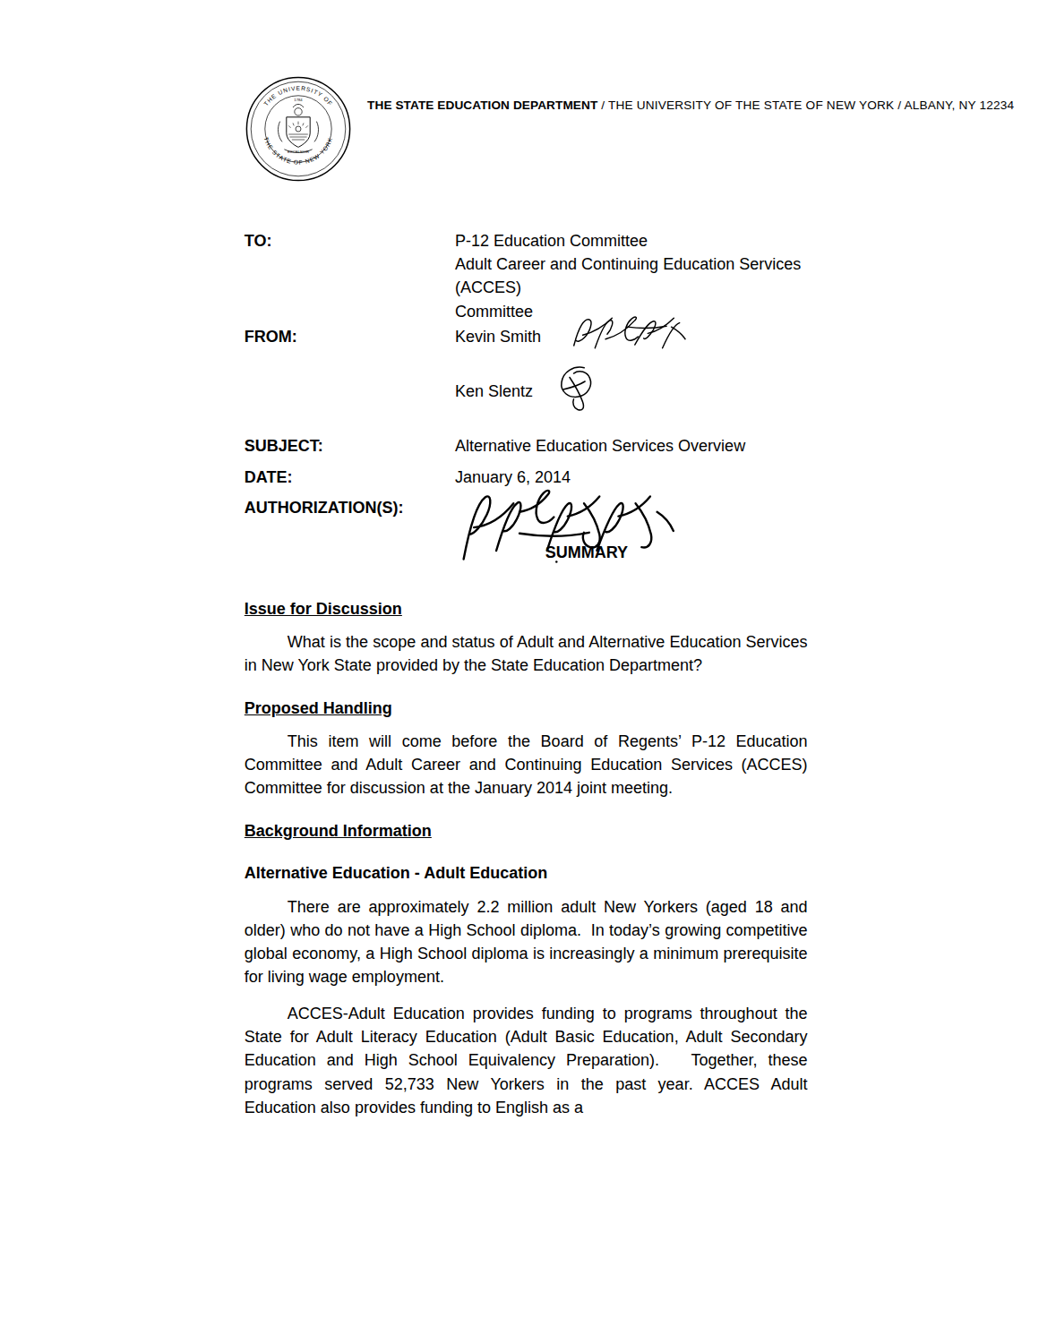THE UNIVERSITY OF THE STATE OF NEW YORK EXCELSIOR 1784
THE STATE EDUCATION DEPARTMENT / THE UNIVERSITY OF THE STATE OF NEW YORK / ALBANY, NY 12234
TO:
P-12 Education Committee
Adult Career and Continuing Education Services (ACCES)
Committee
FROM:
Kevin Smith
Ken Slentz
SUBJECT:
Alternative Education Services Overview
DATE:
January 6, 2014
AUTHORIZATION(S):
SUMMARY
Issue for Discussion
What is the scope and status of Adult and Alternative Education Services in New York State provided by the State Education Department?
Proposed Handling
This item will come before the Board of Regents’ P-12 Education Committee and Adult Career and Continuing Education Services (ACCES) Committee for discussion at the January 2014 joint meeting.
Background Information
Alternative Education - Adult Education
There are approximately 2.2 million adult New Yorkers (aged 18 and older) who do not have a High School diploma. In today’s growing competitive global economy, a High School diploma is increasingly a minimum prerequisite for living wage employment.
ACCES-Adult Education provides funding to programs throughout the State for Adult Literacy Education (Adult Basic Education, Adult Secondary Education and High School Equivalency Preparation). Together, these programs served 52,733 New Yorkers in the past year. ACCES Adult Education also provides funding to English as a